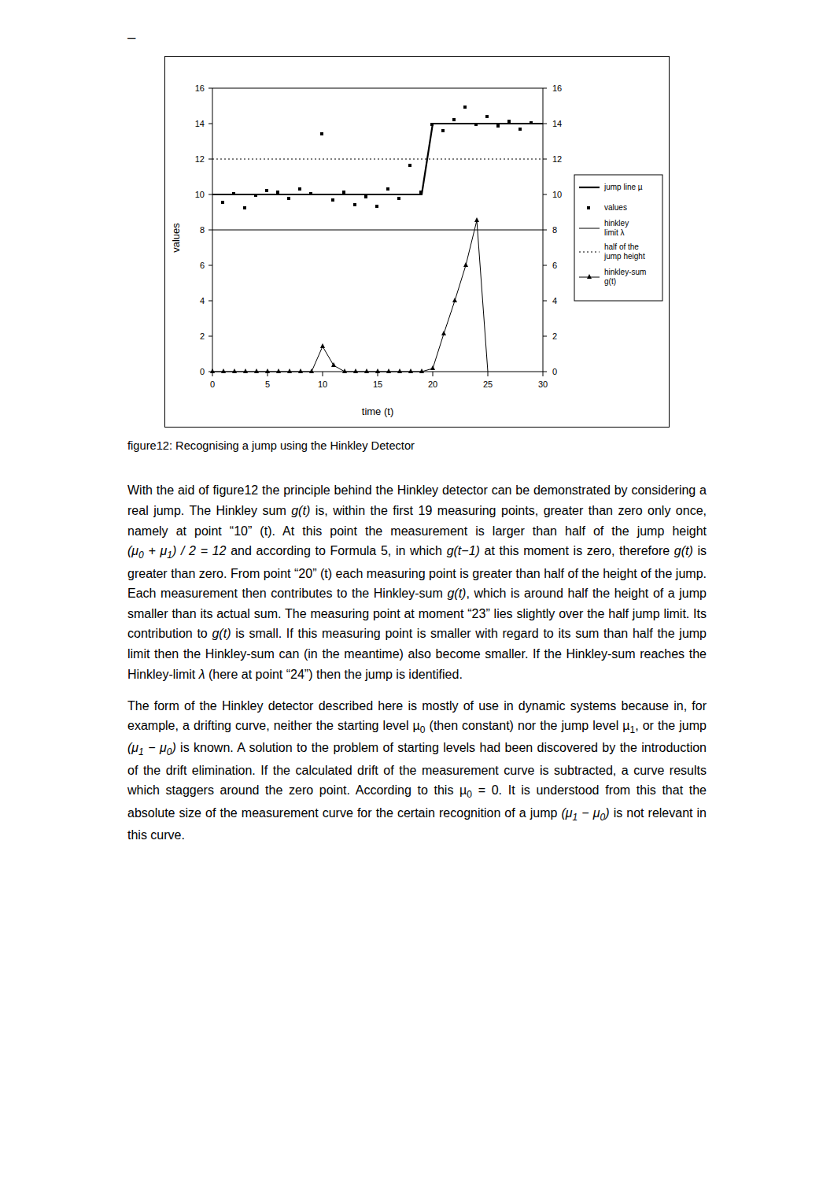–
values hinkles-sum g(t) time (t) 0 2 4 6 8 10 12 14 16 0 2 4 6 8 10 12 14 16 0 5 10 15 20 25 30 jump line µ values hinkley limit λ half of the jump height hinkley-sum g(t)
figure12: Recognising a jump using the Hinkley Detector
With the aid of figure12 the principle behind the Hinkley detector can be demonstrated by considering a real jump. The Hinkley sum g(t) is, within the first 19 measuring points, greater than zero only once, namely at point “10” (t). At this point the measurement is larger than half of the jump height (μ0 + μ1) / 2 = 12 and according to Formula 5, in which g(t−1) at this moment is zero, therefore g(t) is greater than zero. From point “20” (t) each measuring point is greater than half of the height of the jump. Each measurement then contributes to the Hinkley-sum g(t), which is around half the height of a jump smaller than its actual sum. The measuring point at moment “23” lies slightly over the half jump limit. Its contribution to g(t) is small. If this measuring point is smaller with regard to its sum than half the jump limit then the Hinkley-sum can (in the meantime) also become smaller. If the Hinkley-sum reaches the Hinkley-limit λ (here at point “24”) then the jump is identified.
The form of the Hinkley detector described here is mostly of use in dynamic systems because in, for example, a drifting curve, neither the starting level µ0 (then constant) nor the jump level µ1, or the jump (μ1 − μ0) is known. A solution to the problem of starting levels had been discovered by the introduction of the drift elimination. If the calculated drift of the measurement curve is subtracted, a curve results which staggers around the zero point. According to this µ0 = 0. It is understood from this that the absolute size of the measurement curve for the certain recognition of a jump (μ1 − μ0) is not relevant in this curve.